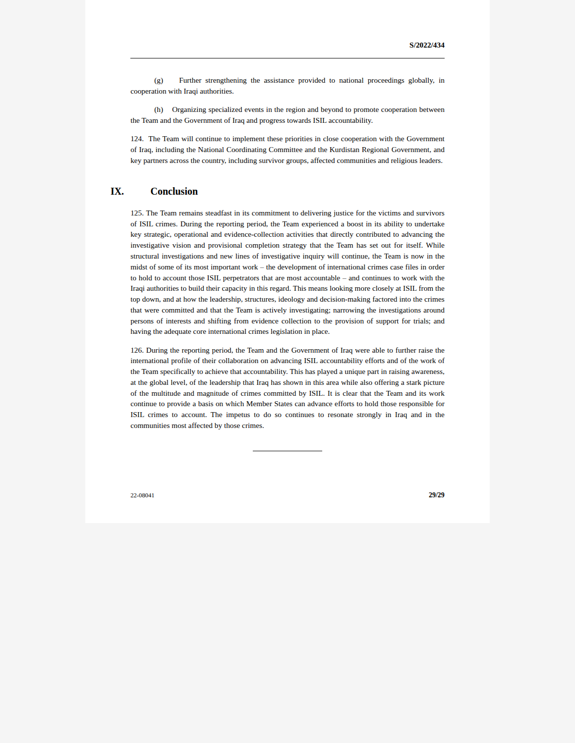S/2022/434
(g) Further strengthening the assistance provided to national proceedings globally, in cooperation with Iraqi authorities.
(h) Organizing specialized events in the region and beyond to promote cooperation between the Team and the Government of Iraq and progress towards ISIL accountability.
124. The Team will continue to implement these priorities in close cooperation with the Government of Iraq, including the National Coordinating Committee and the Kurdistan Regional Government, and key partners across the country, including survivor groups, affected communities and religious leaders.
IX. Conclusion
125. The Team remains steadfast in its commitment to delivering justice for the victims and survivors of ISIL crimes. During the reporting period, the Team experienced a boost in its ability to undertake key strategic, operational and evidence-collection activities that directly contributed to advancing the investigative vision and provisional completion strategy that the Team has set out for itself. While structural investigations and new lines of investigative inquiry will continue, the Team is now in the midst of some of its most important work – the development of international crimes case files in order to hold to account those ISIL perpetrators that are most accountable – and continues to work with the Iraqi authorities to build their capacity in this regard. This means looking more closely at ISIL from the top down, and at how the leadership, structures, ideology and decision-making factored into the crimes that were committed and that the Team is actively investigating; narrowing the investigations around persons of interests and shifting from evidence collection to the provision of support for trials; and having the adequate core international crimes legislation in place.
126. During the reporting period, the Team and the Government of Iraq were able to further raise the international profile of their collaboration on advancing ISIL accountability efforts and of the work of the Team specifically to achieve that accountability. This has played a unique part in raising awareness, at the global level, of the leadership that Iraq has shown in this area while also offering a stark picture of the multitude and magnitude of crimes committed by ISIL. It is clear that the Team and its work continue to provide a basis on which Member States can advance efforts to hold those responsible for ISIL crimes to account. The impetus to do so continues to resonate strongly in Iraq and in the communities most affected by those crimes.
22-08041 29/29